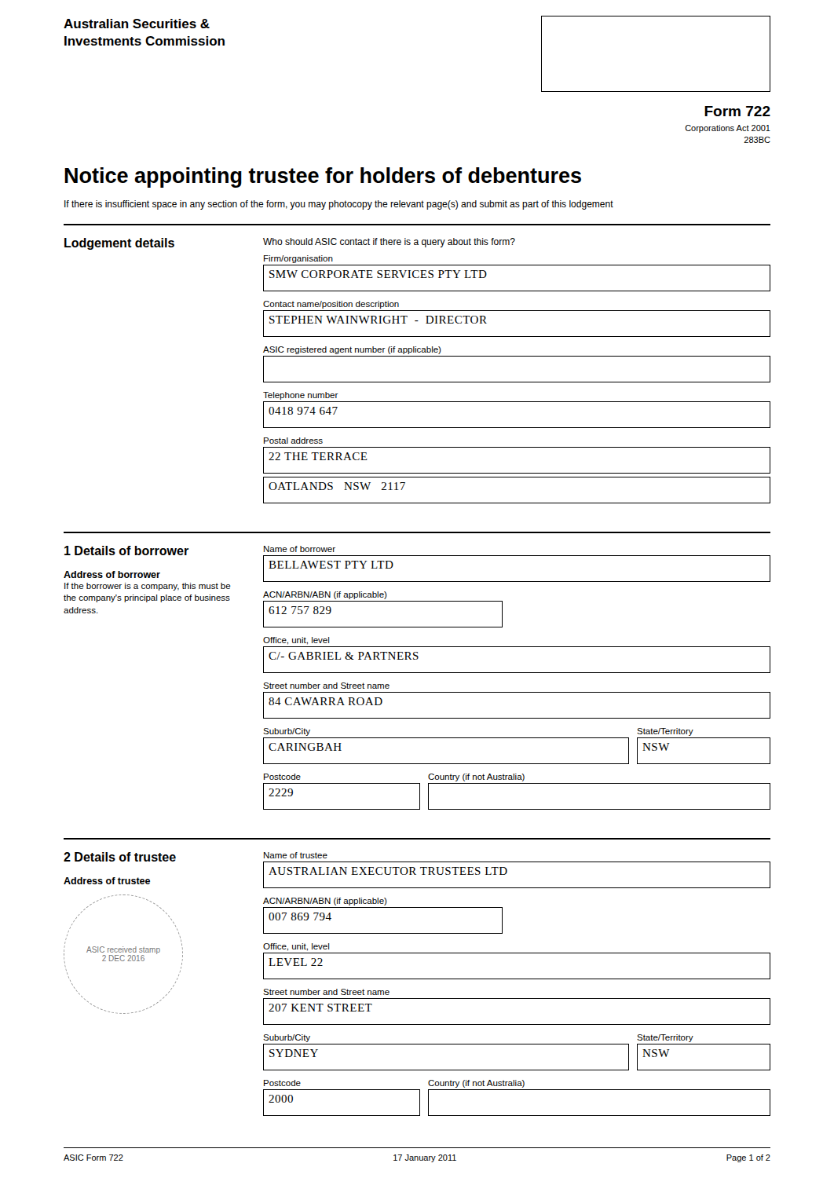Australian Securities &
Investments Commission
Form 722
Corporations Act 2001
283BC
Notice appointing trustee for holders of debentures
If there is insufficient space in any section of the form, you may photocopy the relevant page(s) and submit as part of this lodgement
Lodgement details
Who should ASIC contact if there is a query about this form?
Firm/organisation
SMW CORPORATE SERVICES PTY LTD
Contact name/position description
STEPHEN WAINWRIGHT - DIRECTOR
ASIC registered agent number (if applicable)
Telephone number
0418 974 647
Postal address
22 THE TERRACE
OATLANDS NSW 2117
1 Details of borrower
Address of borrower
If the borrower is a company, this must be the company's principal place of business address.
Name of borrower
BELLAWEST PTY LTD
ACN/ARBN/ABN (if applicable)
612 757 829
Office, unit, level
C/- GABRIEL & PARTNERS
Street number and Street name
84 CAWARRA ROAD
Suburb/City
CARINGBAH
State/Territory
NSW
Postcode
2229
Country (if not Australia)
2 Details of trustee
Address of trustee
ASIC received stamp
2 DEC 2016
Name of trustee
AUSTRALIAN EXECUTOR TRUSTEES LTD
ACN/ARBN/ABN (if applicable)
007 869 794
Office, unit, level
LEVEL 22
Street number and Street name
207 KENT STREET
Suburb/City
SYDNEY
State/Territory
NSW
Postcode
2000
Country (if not Australia)
ASIC Form 722
17 January 2011
Page 1 of 2